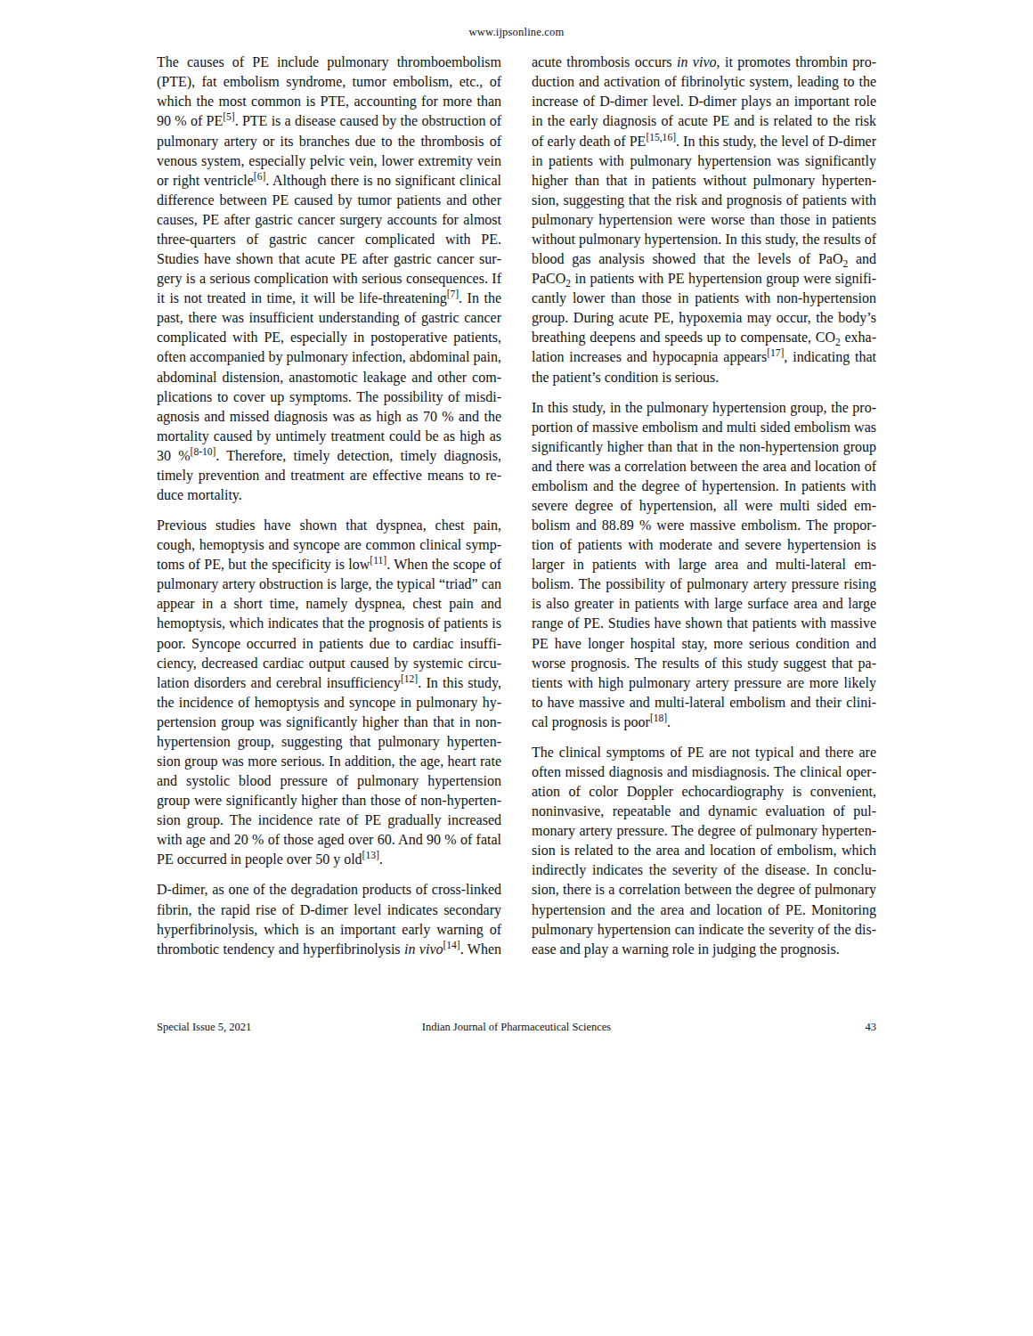www.ijpsonline.com
The causes of PE include pulmonary thromboembolism (PTE), fat embolism syndrome, tumor embolism, etc., of which the most common is PTE, accounting for more than 90 % of PE[5]. PTE is a disease caused by the obstruction of pulmonary artery or its branches due to the thrombosis of venous system, especially pelvic vein, lower extremity vein or right ventricle[6]. Although there is no significant clinical difference between PE caused by tumor patients and other causes, PE after gastric cancer surgery accounts for almost three-quarters of gastric cancer complicated with PE. Studies have shown that acute PE after gastric cancer surgery is a serious complication with serious consequences. If it is not treated in time, it will be life-threatening[7]. In the past, there was insufficient understanding of gastric cancer complicated with PE, especially in postoperative patients, often accompanied by pulmonary infection, abdominal pain, abdominal distension, anastomotic leakage and other complications to cover up symptoms. The possibility of misdiagnosis and missed diagnosis was as high as 70 % and the mortality caused by untimely treatment could be as high as 30 %[8-10]. Therefore, timely detection, timely diagnosis, timely prevention and treatment are effective means to reduce mortality.
Previous studies have shown that dyspnea, chest pain, cough, hemoptysis and syncope are common clinical symptoms of PE, but the specificity is low[11]. When the scope of pulmonary artery obstruction is large, the typical “triad” can appear in a short time, namely dyspnea, chest pain and hemoptysis, which indicates that the prognosis of patients is poor. Syncope occurred in patients due to cardiac insufficiency, decreased cardiac output caused by systemic circulation disorders and cerebral insufficiency[12]. In this study, the incidence of hemoptysis and syncope in pulmonary hypertension group was significantly higher than that in non-hypertension group, suggesting that pulmonary hypertension group was more serious. In addition, the age, heart rate and systolic blood pressure of pulmonary hypertension group were significantly higher than those of non-hypertension group. The incidence rate of PE gradually increased with age and 20 % of those aged over 60. And 90 % of fatal PE occurred in people over 50 y old[13].
D-dimer, as one of the degradation products of cross-linked fibrin, the rapid rise of D-dimer level indicates secondary hyperfibrinolysis, which is an important early warning of thrombotic tendency and hyperfibrinolysis in vivo[14]. When acute thrombosis occurs in vivo, it promotes thrombin production and activation of fibrinolytic system, leading to the increase of D-dimer level. D-dimer plays an important role in the early diagnosis of acute PE and is related to the risk of early death of PE[15,16]. In this study, the level of D-dimer in patients with pulmonary hypertension was significantly higher than that in patients without pulmonary hypertension, suggesting that the risk and prognosis of patients with pulmonary hypertension were worse than those in patients without pulmonary hypertension. In this study, the results of blood gas analysis showed that the levels of PaO2 and PaCO2 in patients with PE hypertension group were significantly lower than those in patients with non-hypertension group. During acute PE, hypoxemia may occur, the body’s breathing deepens and speeds up to compensate, CO2 exhalation increases and hypocapnia appears[17], indicating that the patient’s condition is serious.
In this study, in the pulmonary hypertension group, the proportion of massive embolism and multi sided embolism was significantly higher than that in the non-hypertension group and there was a correlation between the area and location of embolism and the degree of hypertension. In patients with severe degree of hypertension, all were multi sided embolism and 88.89 % were massive embolism. The proportion of patients with moderate and severe hypertension is larger in patients with large area and multi-lateral embolism. The possibility of pulmonary artery pressure rising is also greater in patients with large surface area and large range of PE. Studies have shown that patients with massive PE have longer hospital stay, more serious condition and worse prognosis. The results of this study suggest that patients with high pulmonary artery pressure are more likely to have massive and multi-lateral embolism and their clinical prognosis is poor[18].
The clinical symptoms of PE are not typical and there are often missed diagnosis and misdiagnosis. The clinical operation of color Doppler echocardiography is convenient, noninvasive, repeatable and dynamic evaluation of pulmonary artery pressure. The degree of pulmonary hypertension is related to the area and location of embolism, which indirectly indicates the severity of the disease. In conclusion, there is a correlation between the degree of pulmonary hypertension and the area and location of PE. Monitoring pulmonary hypertension can indicate the severity of the disease and play a warning role in judging the prognosis.
Special Issue 5, 2021
Indian Journal of Pharmaceutical Sciences
43